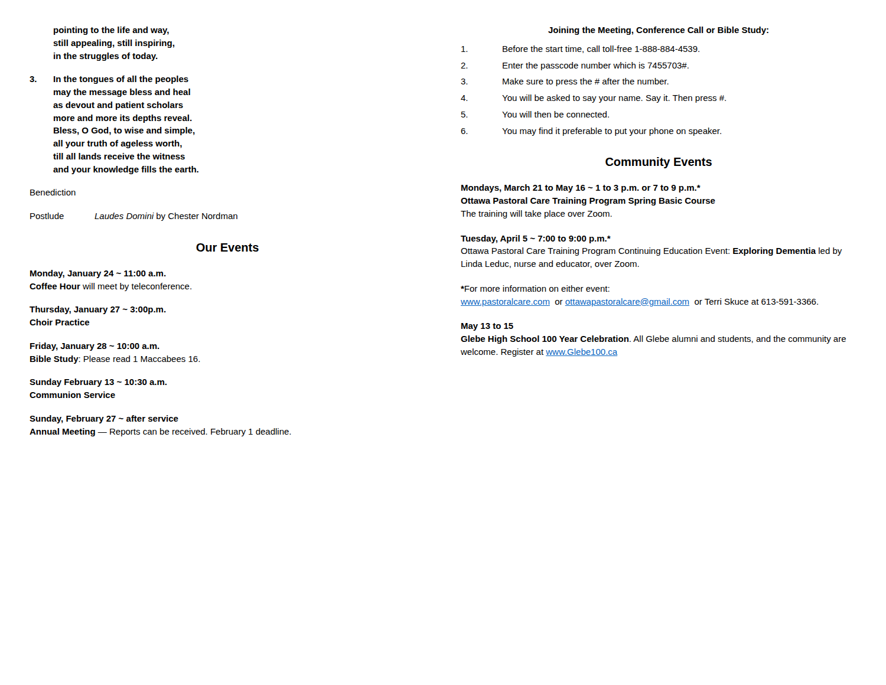pointing to the life and way,
still appealing, still inspiring,
in the struggles of today.
3.
In the tongues of all the peoples
may the message bless and heal
as devout and patient scholars
more and more its depths reveal.
Bless, O God, to wise and simple,
all your truth of ageless worth,
till all lands receive the witness
and your knowledge fills the earth.
Benediction
Postlude Laudes Domini by Chester Nordman
Our Events
Monday, January 24 ~ 11:00 a.m.
Coffee Hour will meet by teleconference.
Thursday, January 27 ~ 3:00p.m.
Choir Practice
Friday, January 28 ~ 10:00 a.m.
Bible Study: Please read 1 Maccabees 16.
Sunday February 13 ~ 10:30 a.m.
Communion Service
Sunday, February 27 ~ after service
Annual Meeting — Reports can be received. February 1 deadline.
Joining the Meeting, Conference Call or Bible Study:
Before the start time, call toll-free 1-888-884-4539.
Enter the passcode number which is 7455703#.
Make sure to press the # after the number.
You will be asked to say your name. Say it. Then press #.
You will then be connected.
You may find it preferable to put your phone on speaker.
Community Events
Mondays, March 21 to May 16 ~ 1 to 3 p.m. or 7 to 9 p.m.*
Ottawa Pastoral Care Training Program Spring Basic Course
The training will take place over Zoom.
Tuesday, April 5 ~ 7:00 to 9:00 p.m.*
Ottawa Pastoral Care Training Program Continuing Education Event: Exploring Dementia led by Linda Leduc, nurse and educator, over Zoom.
*For more information on either event:
www.pastoralcare.com or ottawapastoralcare@gmail.com or Terri Skuce at 613-591-3366.
May 13 to 15
Glebe High School 100 Year Celebration. All Glebe alumni and students, and the community are welcome. Register at www.Glebe100.ca